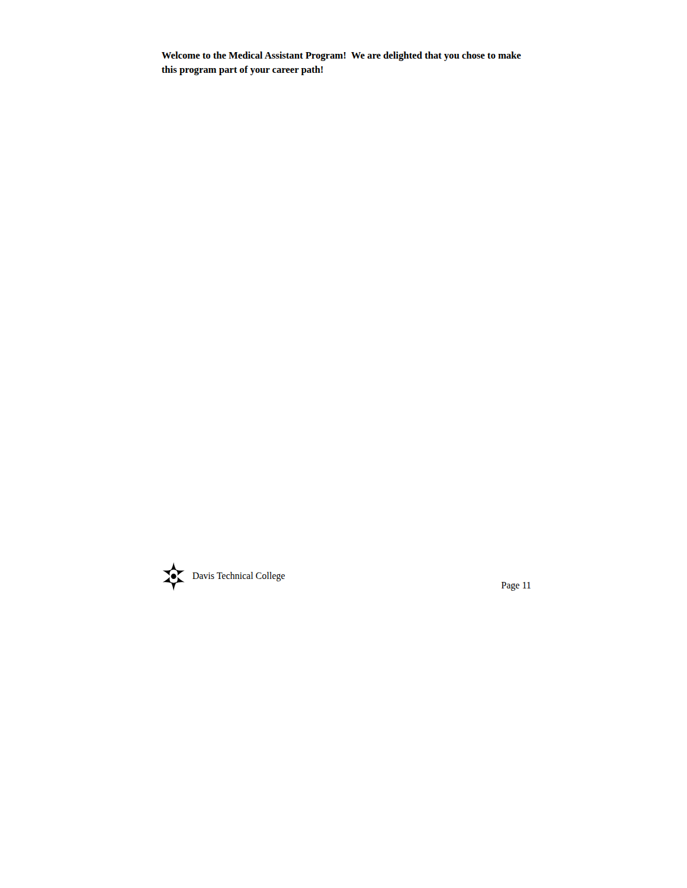Welcome to the Medical Assistant Program! We are delighted that you chose to make this program part of your career path!
Davis Technical College
Page 11